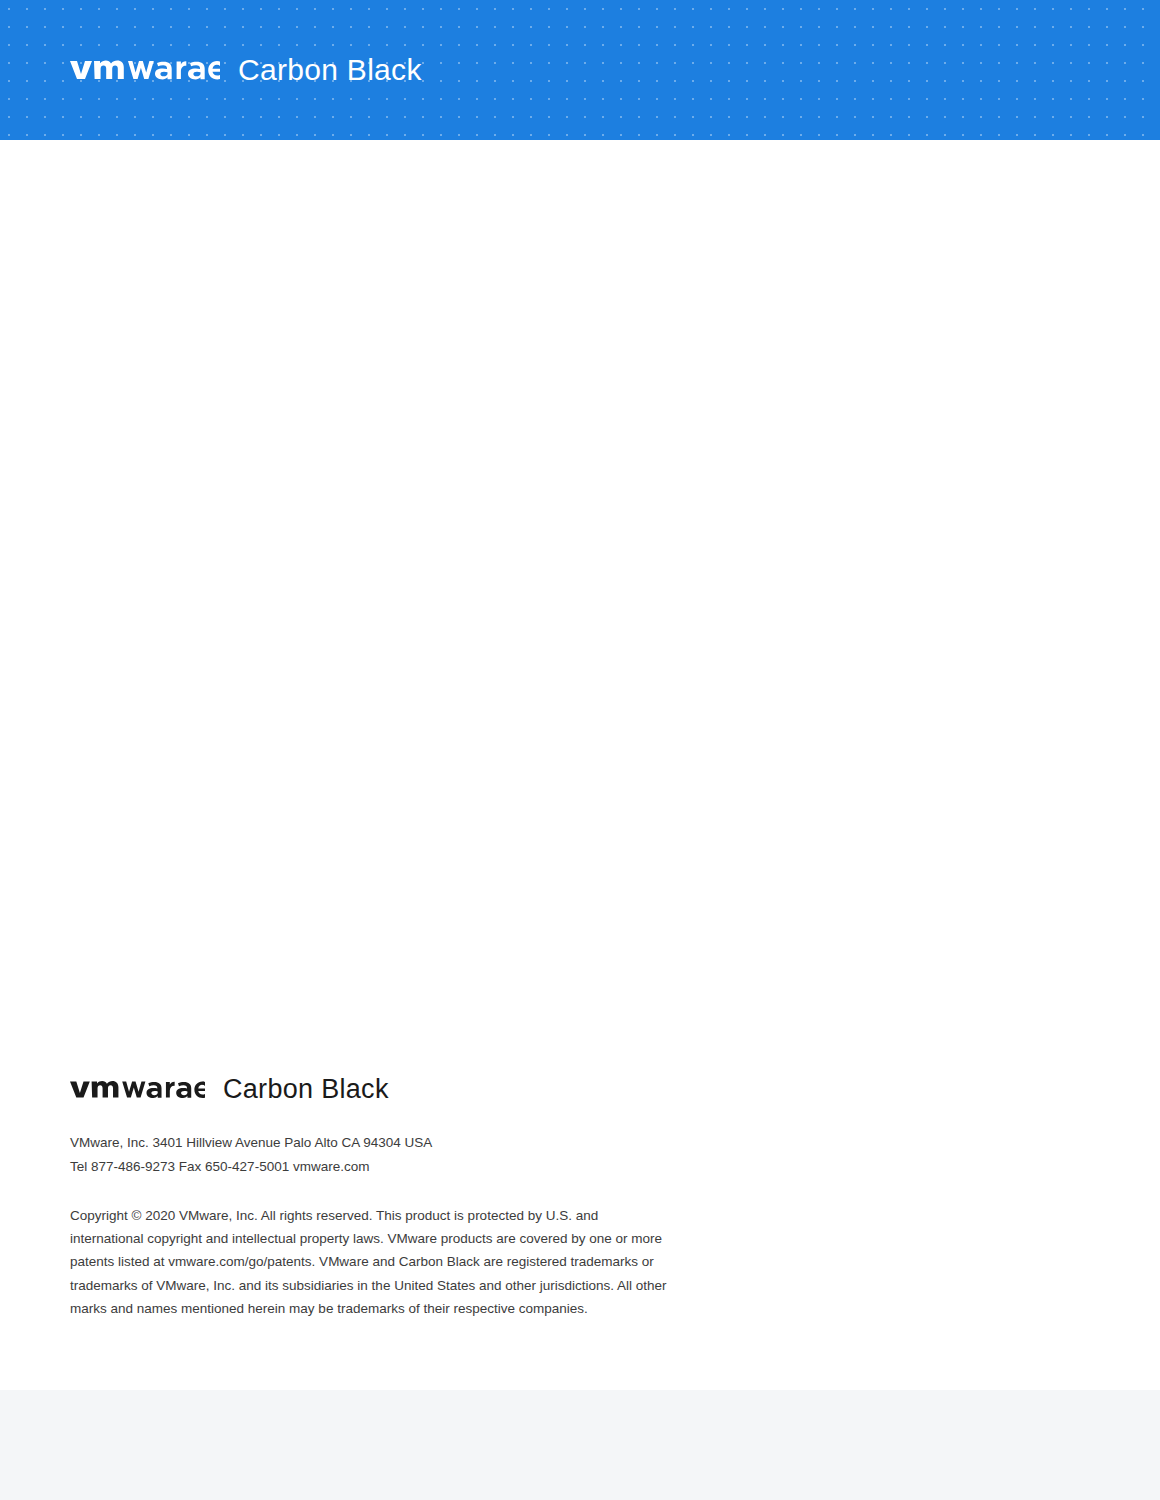Carbon Black
Carbon Black
VMware, Inc. 3401 Hillview Avenue Palo Alto CA 94304 USA
Tel 877-486-9273 Fax 650-427-5001 vmware.com
Copyright © 2020 VMware, Inc. All rights reserved. This product is protected by U.S. and international copyright and intellectual property laws. VMware products are covered by one or more patents listed at vmware.com/go/patents. VMware and Carbon Black are registered trademarks or trademarks of VMware, Inc. and its subsidiaries in the United States and other jurisdictions. All other marks and names mentioned herein may be trademarks of their respective companies.